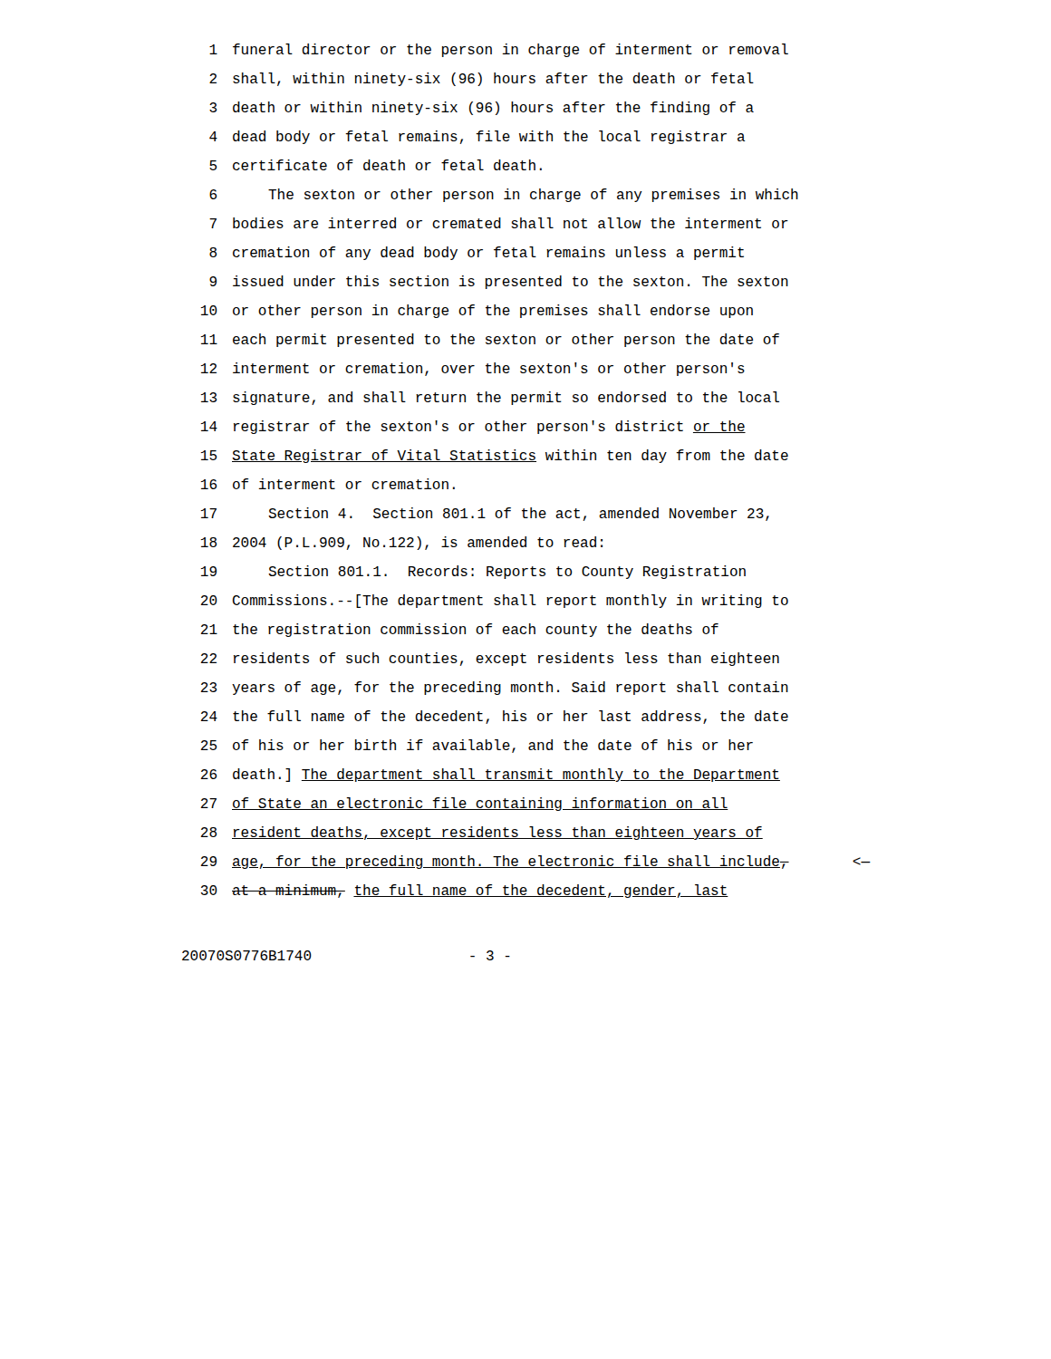funeral director or the person in charge of interment or removal
shall, within ninety-six (96) hours after the death or fetal
death or within ninety-six (96) hours after the finding of a
dead body or fetal remains, file with the local registrar a
certificate of death or fetal death.
The sexton or other person in charge of any premises in which
bodies are interred or cremated shall not allow the interment or
cremation of any dead body or fetal remains unless a permit
issued under this section is presented to the sexton. The sexton
or other person in charge of the premises shall endorse upon
each permit presented to the sexton or other person the date of
interment or cremation, over the sexton's or other person's
signature, and shall return the permit so endorsed to the local
registrar of the sexton's or other person's district or the
State Registrar of Vital Statistics within ten day from the date
of interment or cremation.
Section 4. Section 801.1 of the act, amended November 23,
2004 (P.L.909, No.122), is amended to read:
Section 801.1. Records: Reports to County Registration
Commissions.--[The department shall report monthly in writing to
the registration commission of each county the deaths of
residents of such counties, except residents less than eighteen
years of age, for the preceding month. Said report shall contain
the full name of the decedent, his or her last address, the date
of his or her birth if available, and the date of his or her
death.] The department shall transmit monthly to the Department
of State an electronic file containing information on all
resident deaths, except residents less than eighteen years of
age, for the preceding month. The electronic file shall include,<—
at a minimum, the full name of the decedent, gender, last
20070S0776B1740 - 3 -